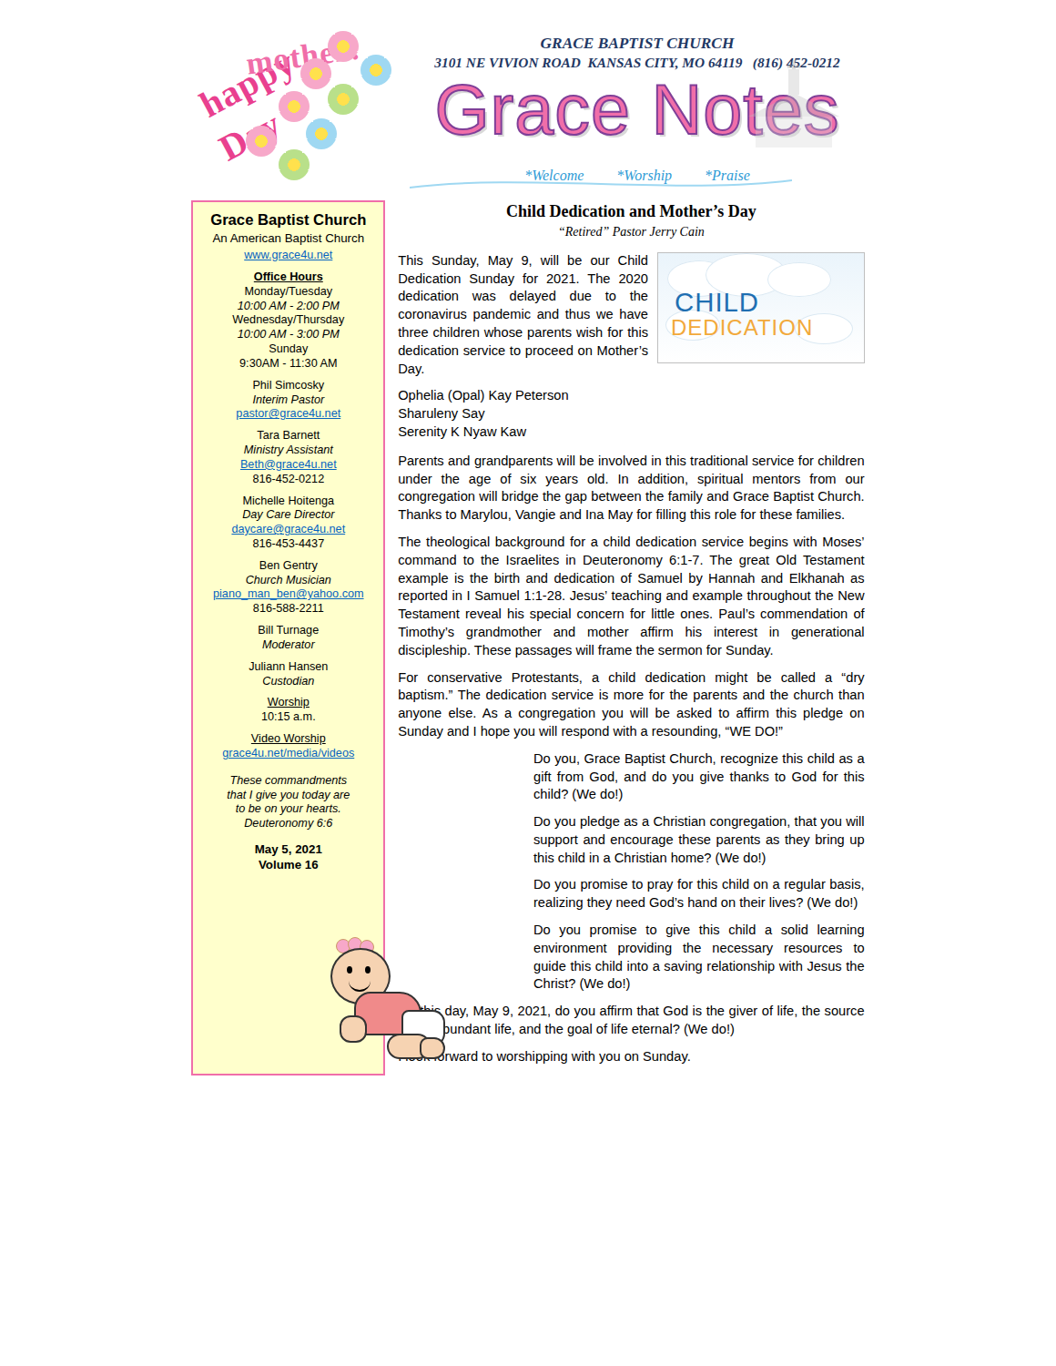happy
mother!
Day
GRACE BAPTIST CHURCH
3101 NE VIVION ROAD KANSAS CITY, MO 64119 (816) 452-0212
Grace Notes
*Welcome*Worship*Praise
Grace Baptist Church
An American Baptist Church
www.grace4u.net
Office Hours
Monday/Tuesday
10:00 AM - 2:00 PM
Wednesday/Thursday
10:00 AM - 3:00 PM
Sunday
9:30AM - 11:30 AM
Phil Simcosky
Interim Pastor
pastor@grace4u.net
Tara Barnett
Ministry Assistant
Beth@grace4u.net
816-452-0212
Michelle Hoitenga
Day Care Director
daycare@grace4u.net
816-453-4437
Ben Gentry
Church Musician
piano_man_ben@yahoo.com
816-588-2211
Bill Turnage
Moderator
Juliann Hansen
Custodian
Worship
10:15 a.m.
Video Worship
grace4u.net/media/videos
These commandments
that I give you today are
to be on your hearts.
Deuteronomy 6:6
May 5, 2021
Volume 16
Child Dedication and Mother’s Day
“Retired” Pastor Jerry Cain
CHILD
DEDICATION
This Sunday, May 9, will be our Child Dedication Sunday for 2021. The 2020 dedication was delayed due to the coronavirus pandemic and thus we have three children whose parents wish for this dedication service to proceed on Mother’s Day.
Ophelia (Opal) Kay Peterson
Sharuleny Say
Serenity K Nyaw Kaw
Parents and grandparents will be involved in this traditional service for children under the age of six years old. In addition, spiritual mentors from our congregation will bridge the gap between the family and Grace Baptist Church. Thanks to Marylou, Vangie and Ina May for filling this role for these families.
The theological background for a child dedication service begins with Moses’ command to the Israelites in Deuteronomy 6:1-7. The great Old Testament example is the birth and dedication of Samuel by Hannah and Elkhanah as reported in I Samuel 1:1-28. Jesus’ teaching and example throughout the New Testament reveal his special concern for little ones. Paul’s commendation of Timothy’s grandmother and mother affirm his interest in generational discipleship. These passages will frame the sermon for Sunday.
For conservative Protestants, a child dedication might be called a “dry baptism.” The dedication service is more for the parents and the church than anyone else. As a congregation you will be asked to affirm this pledge on Sunday and I hope you will respond with a resounding, “WE DO!”
Do you, Grace Baptist Church, recognize this child as a gift from God, and do you give thanks to God for this child? (We do!)
Do you pledge as a Christian congregation, that you will support and encourage these parents as they bring up this child in a Christian home? (We do!)
Do you promise to pray for this child on a regular basis, realizing they need God’s hand on their lives? (We do!)
Do you promise to give this child a solid learning environment providing the necessary resources to guide this child into a saving relationship with Jesus the Christ? (We do!)
On this day, May 9, 2021, do you affirm that God is the giver of life, the source of the abundant life, and the goal of life eternal? (We do!)
I look forward to worshipping with you on Sunday.